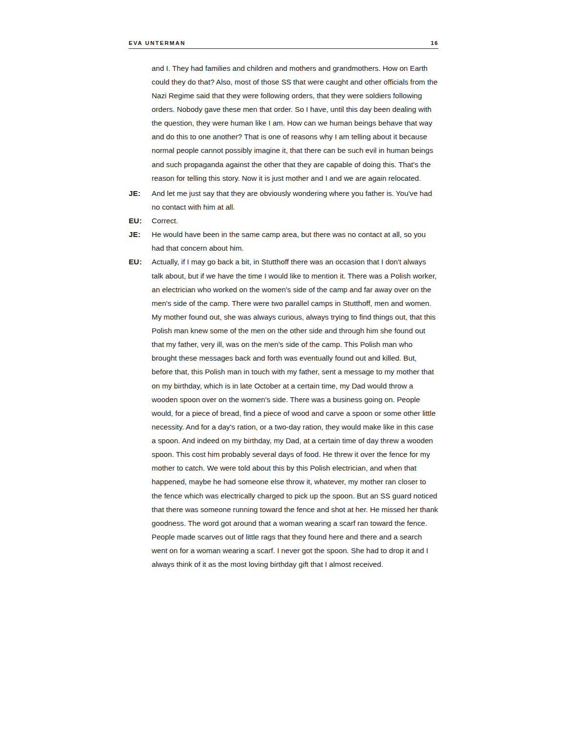Eva Unterman 16
and I. They had families and children and mothers and grandmothers. How on Earth could they do that? Also, most of those SS that were caught and other officials from the Nazi Regime said that they were following orders, that they were soldiers following orders. Nobody gave these men that order. So I have, until this day been dealing with the question, they were human like I am. How can we human beings behave that way and do this to one another? That is one of reasons why I am telling about it because normal people cannot possibly imagine it, that there can be such evil in human beings and such propaganda against the other that they are capable of doing this. That's the reason for telling this story. Now it is just mother and I and we are again relocated.
JE:
And let me just say that they are obviously wondering where you father is. You've had no contact with him at all.
EU:
Correct.
JE:
He would have been in the same camp area, but there was no contact at all, so you had that concern about him.
EU:
Actually, if I may go back a bit, in Stutthoff there was an occasion that I don't always talk about, but if we have the time I would like to mention it. There was a Polish worker, an electrician who worked on the women's side of the camp and far away over on the men's side of the camp. There were two parallel camps in Stutthoff, men and women. My mother found out, she was always curious, always trying to find things out, that this Polish man knew some of the men on the other side and through him she found out that my father, very ill, was on the men's side of the camp. This Polish man who brought these messages back and forth was eventually found out and killed. But, before that, this Polish man in touch with my father, sent a message to my mother that on my birthday, which is in late October at a certain time, my Dad would throw a wooden spoon over on the women's side. There was a business going on. People would, for a piece of bread, find a piece of wood and carve a spoon or some other little necessity. And for a day's ration, or a two-day ration, they would make like in this case a spoon. And indeed on my birthday, my Dad, at a certain time of day threw a wooden spoon. This cost him probably several days of food. He threw it over the fence for my mother to catch. We were told about this by this Polish electrician, and when that happened, maybe he had someone else throw it, whatever, my mother ran closer to the fence which was electrically charged to pick up the spoon. But an SS guard noticed that there was someone running toward the fence and shot at her. He missed her thank goodness. The word got around that a woman wearing a scarf ran toward the fence. People made scarves out of little rags that they found here and there and a search went on for a woman wearing a scarf. I never got the spoon. She had to drop it and I always think of it as the most loving birthday gift that I almost received.